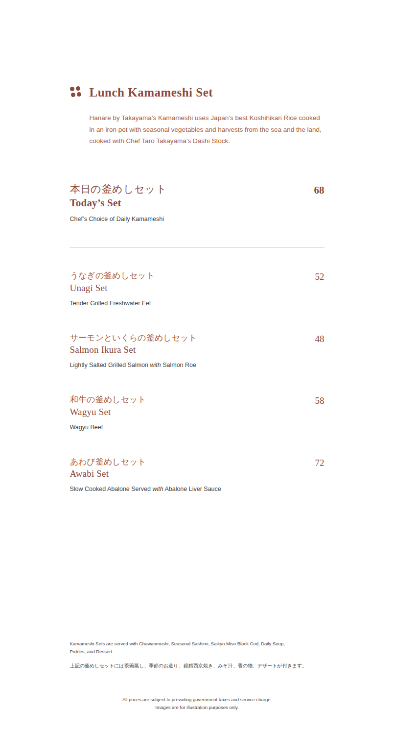Lunch Kamameshi Set
Hanare by Takayama’s Kamameshi uses Japan’s best Koshihikari Rice cooked in an iron pot with seasonal vegetables and harvests from the sea and the land, cooked with Chef Taro Takayama’s Dashi Stock.
本日の釜めしセット
Today’s Set
68
Chef’s Choice of Daily Kamameshi
うなぎの釜めしセット
Unagi Set
52
Tender Grilled Freshwater Eel
サーモンといくらの釜めしセット
Salmon Ikura Set
48
Lightly Salted Grilled Salmon with Salmon Roe
和牛の釜めしセット
Wagyu Set
58
Wagyu Beef
あわび釜めしセット
Awabi Set
72
Slow Cooked Abalone Served with Abalone Liver Sauce
Kamameshi Sets are served with Chawanmushi, Seasonal Sashimi, Saikyo Miso Black Cod, Daily Soup,
Pickles, and Dessert.
上記の釜めしセットには茶碗蒸し、季節のお造り、銀鱈西京焼き、みそ汁、香の物、デザートが付きます。
All prices are subject to prevailing government taxes and service charge.
Images are for illustration purposes only.